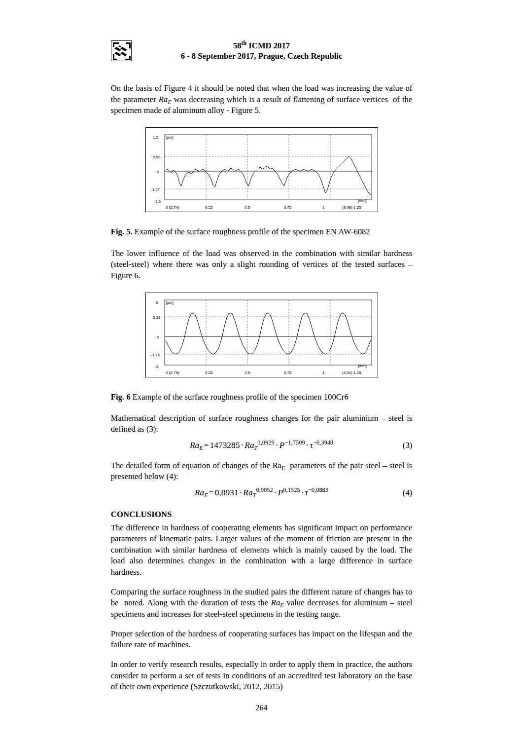58th ICMD 2017
6 - 8 September 2017, Prague, Czech Republic
On the basis of Figure 4 it should be noted that when the load was increasing the value of the parameter RaE was decreasing which is a result of flattening of surface vertices of the specimen made of aluminum alloy - Figure 5.
1,5 [µm] 0,59 0 -1,07 -1,5 0 (2,74) 0,25 0,5 0,75 1 (3,99) 1,25 [mm]
Fig. 5. Example of the surface roughness profile of the specimen EN AW-6082
The lower influence of the load was observed in the combination with similar hardness (steel-steel) where there was only a slight rounding of vertices of the tested surfaces – Figure 6.
5 [µm] 3,18 0 -1,76 -5 0 (2,79) 0,25 0,5 0,75 1 (4,04) 1,25 [mm]
Fig. 6 Example of the surface roughness profile of the specimen 100Cr6
Mathematical description of surface roughness changes for the pair aluminium – steel is defined as (3):
RaE=1473285·RaT 1,0929·P−1,7509·τ−0,3948
(3)
The detailed form of equation of changes of the RaE parameters of the pair steel – steel is presented below (4):
RaE=0,8931·RaT 0,9052·P0,1525·τ−0,0883
(4)
Conclusions
The difference in hardness of cooperating elements has significant impact on performance parameters of kinematic pairs. Larger values of the moment of friction are present in the combination with similar hardness of elements which is mainly caused by the load. The load also determines changes in the combination with a large difference in surface hardness.
Comparing the surface roughness in the studied pairs the different nature of changes has to be noted. Along with the duration of tests the RaE value decreases for aluminum – steel specimens and increases for steel-steel specimens in the testing range.
Proper selection of the hardness of cooperating surfaces has impact on the lifespan and the failure rate of machines.
In order to verify research results, especially in order to apply them in practice, the authors consider to perform a set of tests in conditions of an accredited test laboratory on the base of their own experience (Szczutkowski, 2012, 2015)
264